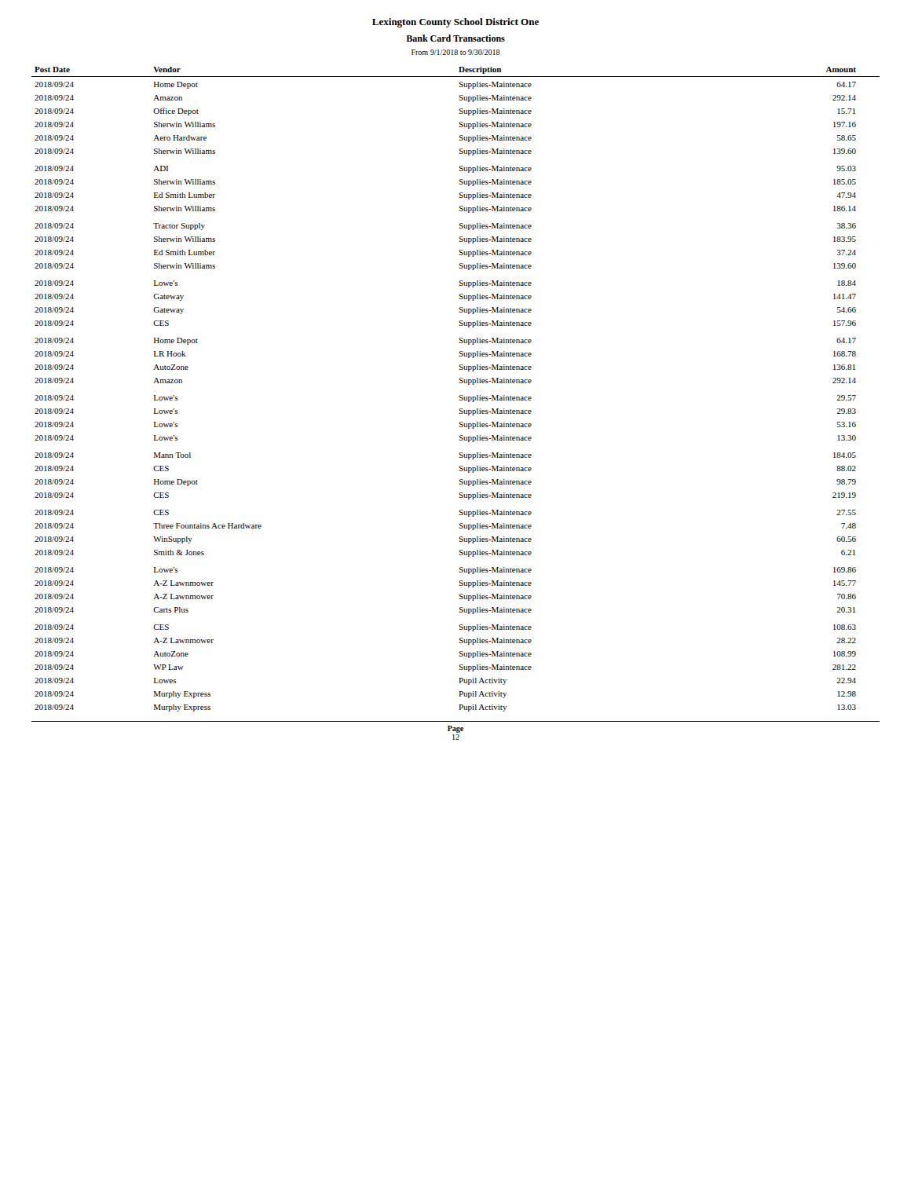Lexington County School District One
Bank Card Transactions
From 9/1/2018 to 9/30/2018
| Post Date | Vendor | Description | Amount |
| --- | --- | --- | --- |
| 2018/09/24 | Home Depot | Supplies-Maintenace | 64.17 |
| 2018/09/24 | Amazon | Supplies-Maintenace | 292.14 |
| 2018/09/24 | Office Depot | Supplies-Maintenace | 15.71 |
| 2018/09/24 | Sherwin Williams | Supplies-Maintenace | 197.16 |
| 2018/09/24 | Aero Hardware | Supplies-Maintenace | 58.65 |
| 2018/09/24 | Sherwin Williams | Supplies-Maintenace | 139.60 |
| 2018/09/24 | ADI | Supplies-Maintenace | 95.03 |
| 2018/09/24 | Sherwin Williams | Supplies-Maintenace | 185.05 |
| 2018/09/24 | Ed Smith Lumber | Supplies-Maintenace | 47.94 |
| 2018/09/24 | Sherwin Williams | Supplies-Maintenace | 186.14 |
| 2018/09/24 | Tractor Supply | Supplies-Maintenace | 38.36 |
| 2018/09/24 | Sherwin Williams | Supplies-Maintenace | 183.95 |
| 2018/09/24 | Ed Smith Lumber | Supplies-Maintenace | 37.24 |
| 2018/09/24 | Sherwin Williams | Supplies-Maintenace | 139.60 |
| 2018/09/24 | Lowe's | Supplies-Maintenace | 18.84 |
| 2018/09/24 | Gateway | Supplies-Maintenace | 141.47 |
| 2018/09/24 | Gateway | Supplies-Maintenace | 54.66 |
| 2018/09/24 | CES | Supplies-Maintenace | 157.96 |
| 2018/09/24 | Home Depot | Supplies-Maintenace | 64.17 |
| 2018/09/24 | LR Hook | Supplies-Maintenace | 168.78 |
| 2018/09/24 | AutoZone | Supplies-Maintenace | 136.81 |
| 2018/09/24 | Amazon | Supplies-Maintenace | 292.14 |
| 2018/09/24 | Lowe's | Supplies-Maintenace | 29.57 |
| 2018/09/24 | Lowe's | Supplies-Maintenace | 29.83 |
| 2018/09/24 | Lowe's | Supplies-Maintenace | 53.16 |
| 2018/09/24 | Lowe's | Supplies-Maintenace | 13.30 |
| 2018/09/24 | Mann Tool | Supplies-Maintenace | 184.05 |
| 2018/09/24 | CES | Supplies-Maintenace | 88.02 |
| 2018/09/24 | Home Depot | Supplies-Maintenace | 98.79 |
| 2018/09/24 | CES | Supplies-Maintenace | 219.19 |
| 2018/09/24 | CES | Supplies-Maintenace | 27.55 |
| 2018/09/24 | Three Fountains Ace Hardware | Supplies-Maintenace | 7.48 |
| 2018/09/24 | WinSupply | Supplies-Maintenace | 60.56 |
| 2018/09/24 | Smith & Jones | Supplies-Maintenace | 6.21 |
| 2018/09/24 | Lowe's | Supplies-Maintenace | 169.86 |
| 2018/09/24 | A-Z Lawnmower | Supplies-Maintenace | 145.77 |
| 2018/09/24 | A-Z Lawnmower | Supplies-Maintenace | 70.86 |
| 2018/09/24 | Carts Plus | Supplies-Maintenace | 20.31 |
| 2018/09/24 | CES | Supplies-Maintenace | 108.63 |
| 2018/09/24 | A-Z Lawnmower | Supplies-Maintenace | 28.22 |
| 2018/09/24 | AutoZone | Supplies-Maintenace | 108.99 |
| 2018/09/24 | WP Law | Supplies-Maintenace | 281.22 |
| 2018/09/24 | Lowes | Pupil Activity | 22.94 |
| 2018/09/24 | Murphy Express | Pupil Activity | 12.98 |
| 2018/09/24 | Murphy Express | Pupil Activity | 13.03 |
Page
12